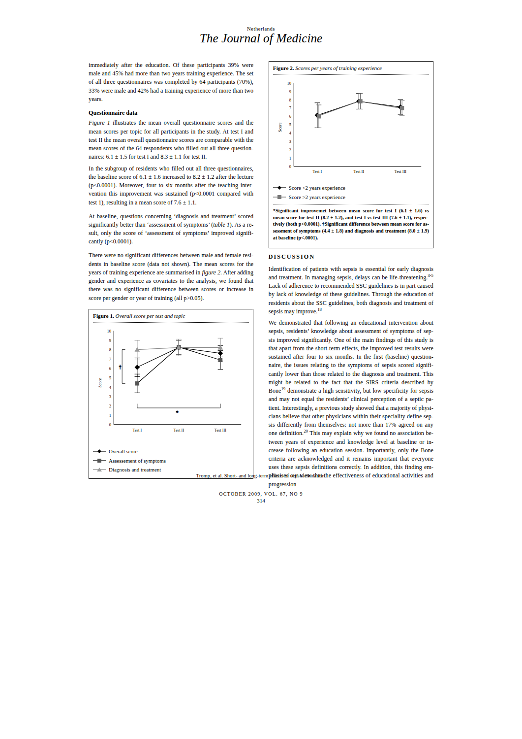Netherlands
The Journal of Medicine
immediately after the education. Of these participants 39% were male and 45% had more than two years training experience. The set of all three questionnaires was completed by 64 participants (70%), 33% were male and 42% had a training experience of more than two years.
Questionnaire data
Figure 1 illustrates the mean overall questionnaire scores and the mean scores per topic for all participants in the study. At test I and test II the mean overall questionnaire scores are comparable with the mean scores of the 64 respondents who filled out all three questionnaires: 6.1 ± 1.5 for test I and 8.3 ± 1.1 for test II.
In the subgroup of residents who filled out all three questionnaires, the baseline score of 6.1 ± 1.6 increased to 8.2 ± 1.2 after the lecture (p<0.0001). Moreover, four to six months after the teaching intervention this improvement was sustained (p<0.0001 compared with test 1), resulting in a mean score of 7.6 ± 1.1.
At baseline, questions concerning ‘diagnosis and treatment’ scored significantly better than ‘assessment of symptoms’ (table 1). As a result, only the score of ‘assessment of symptoms’ improved significantly (p<0.0001).
There were no significant differences between male and female residents in baseline score (data not shown). The mean scores for the years of training experience are summarised in figure 2. After adding gender and experience as covariates to the analysis, we found that there was no significant difference between scores or increase in score per gender or year of training (all p>0.05).
Figure 1. Overall score per test and topic
10 9 8 7 6 5 4 3 2 1 0 Score Test I Test II Test III † *
Overall score
Assessement of symptoms
Diagnosis and treatment
Figure 2. Scores per years of training experience
10 9 8 7 6 5 4 3 2 1 0 Score Test I Test II Test III
Score <2 years experience
Score >2 years experience
*Significant improvemet between mean score for test I (6.1 ± 1.6) vs mean score for test II (8.2 ± 1.2), and test I vs test III (7.6 ± 1.1), respectively (both p<0.0001). †Significant difference between mean score for assessment of symptoms (4.4 ± 1.8) and diagnosis and treatment (8.0 ± 1.9) at baseline (p<.0001).
DISCUSSION
Identification of patients with sepsis is essential for early diagnosis and treatment. In managing sepsis, delays can be life-threatening.3-5 Lack of adherence to recommended SSC guidelines is in part caused by lack of knowledge of these guidelines. Through the education of residents about the SSC guidelines, both diagnosis and treatment of sepsis may improve.18
We demonstrated that following an educational intervention about sepsis, residents’ knowledge about assessment of symptoms of sepsis improved significantly. One of the main findings of this study is that apart from the short-term effects, the improved test results were sustained after four to six months. In the first (baseline) questionnaire, the issues relating to the symptoms of sepsis scored significantly lower than those related to the diagnosis and treatment. This might be related to the fact that the SIRS criteria described by Bone19 demonstrate a high sensitivity, but low specificity for sepsis and may not equal the residents’ clinical perception of a septic patient. Interestingly, a previous study showed that a majority of physicians believe that other physicians within their speciality define sepsis differently from themselves: not more than 17% agreed on any one definition.20 This may explain why we found no association between years of experience and knowledge level at baseline or increase following an education session. Importantly, only the Bone criteria are acknowledged and it remains important that everyone uses these sepsis definitions correctly. In addition, this finding emphasises our view that the effectiveness of educational activities and progression
Tromp, et al. Short- and long-term effects of sepsis education.
OCTOBER 2009, VOL. 67, NO 9
314